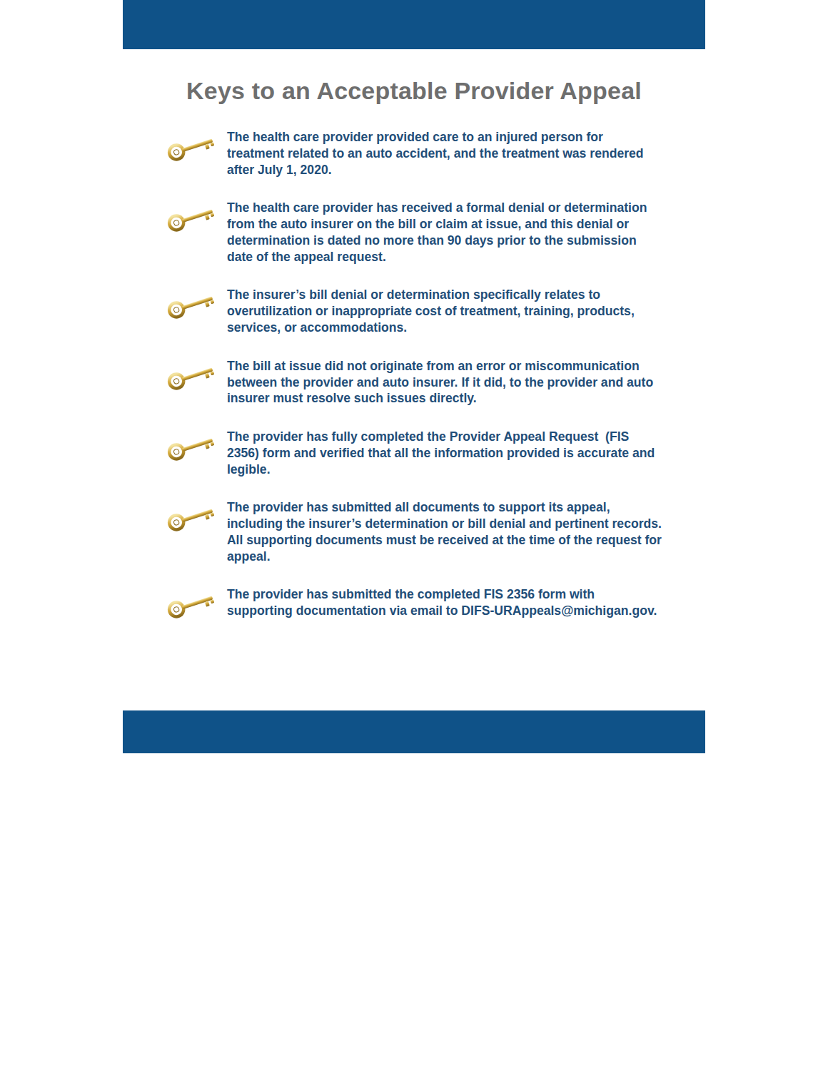Keys to an Acceptable Provider Appeal
The health care provider provided care to an injured person for treatment related to an auto accident, and the treatment was rendered after July 1, 2020.
The health care provider has received a formal denial or determination from the auto insurer on the bill or claim at issue, and this denial or determination is dated no more than 90 days prior to the submission date of the appeal request.
The insurer’s bill denial or determination specifically relates to overutilization or inappropriate cost of treatment, training, products, services, or accommodations.
The bill at issue did not originate from an error or miscommunication between the provider and auto insurer. If it did, to the provider and auto insurer must resolve such issues directly.
The provider has fully completed the Provider Appeal Request (FIS 2356) form and verified that all the information provided is accurate and legible.
The provider has submitted all documents to support its appeal, including the insurer’s determination or bill denial and pertinent records. All supporting documents must be received at the time of the request for appeal.
The provider has submitted the completed FIS 2356 form with supporting documentation via email to DIFS-URAppeals@michigan.gov.